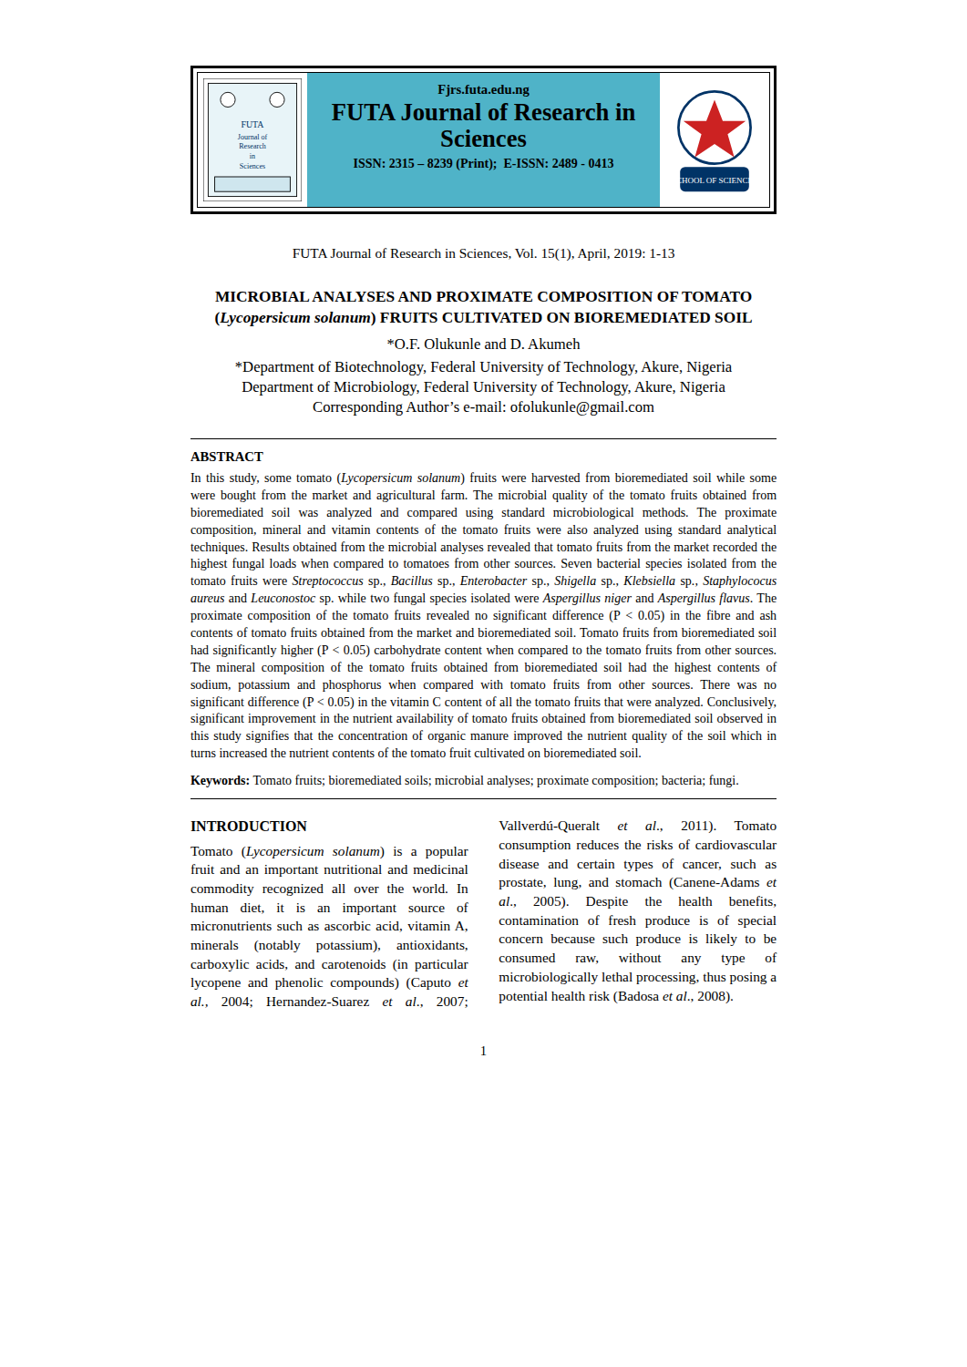Fjrs.futa.edu.ng
FUTA Journal of Research in Sciences
ISSN: 2315 – 8239 (Print); E-ISSN: 2489 - 0413
FUTA Journal of Research in Sciences, Vol. 15(1), April, 2019: 1-13
Microbial Analyses and Proximate Composition of Tomato (Lycopersicum solanum) Fruits Cultivated on Bioremediated Soil
*O.F. Olukunle and D. Akumeh
*Department of Biotechnology, Federal University of Technology, Akure, Nigeria
Department of Microbiology, Federal University of Technology, Akure, Nigeria
Corresponding Author’s e-mail: ofolukunle@gmail.com
ABSTRACT
In this study, some tomato (Lycopersicum solanum) fruits were harvested from bioremediated soil while some were bought from the market and agricultural farm. The microbial quality of the tomato fruits obtained from bioremediated soil was analyzed and compared using standard microbiological methods. The proximate composition, mineral and vitamin contents of the tomato fruits were also analyzed using standard analytical techniques. Results obtained from the microbial analyses revealed that tomato fruits from the market recorded the highest fungal loads when compared to tomatoes from other sources. Seven bacterial species isolated from the tomato fruits were Streptococcus sp., Bacillus sp., Enterobacter sp., Shigella sp., Klebsiella sp., Staphylococus aureus and Leuconostoc sp. while two fungal species isolated were Aspergillus niger and Aspergillus flavus. The proximate composition of the tomato fruits revealed no significant difference (P < 0.05) in the fibre and ash contents of tomato fruits obtained from the market and bioremediated soil. Tomato fruits from bioremediated soil had significantly higher (P < 0.05) carbohydrate content when compared to the tomato fruits from other sources. The mineral composition of the tomato fruits obtained from bioremediated soil had the highest contents of sodium, potassium and phosphorus when compared with tomato fruits from other sources. There was no significant difference (P < 0.05) in the vitamin C content of all the tomato fruits that were analyzed. Conclusively, significant improvement in the nutrient availability of tomato fruits obtained from bioremediated soil observed in this study signifies that the concentration of organic manure improved the nutrient quality of the soil which in turns increased the nutrient contents of the tomato fruit cultivated on bioremediated soil.
Keywords: Tomato fruits; bioremediated soils; microbial analyses; proximate composition; bacteria; fungi.
Introduction
Tomato (Lycopersicum solanum) is a popular fruit and an important nutritional and medicinal commodity recognized all over the world. In human diet, it is an important source of micronutrients such as ascorbic acid, vitamin A, minerals (notably potassium), antioxidants, carboxylic acids, and carotenoids (in particular lycopene and phenolic compounds) (Caputo et al., 2004; Hernandez-Suarez et al., 2007; Vallverdú-Queralt et al., 2011). Tomato consumption reduces the risks of cardiovascular disease and certain types of cancer, such as prostate, lung, and stomach (Canene-Adams et al., 2005). Despite the health benefits, contamination of fresh produce is of special concern because such produce is likely to be consumed raw, without any type of microbiologically lethal processing, thus posing a potential health risk (Badosa et al., 2008).
1